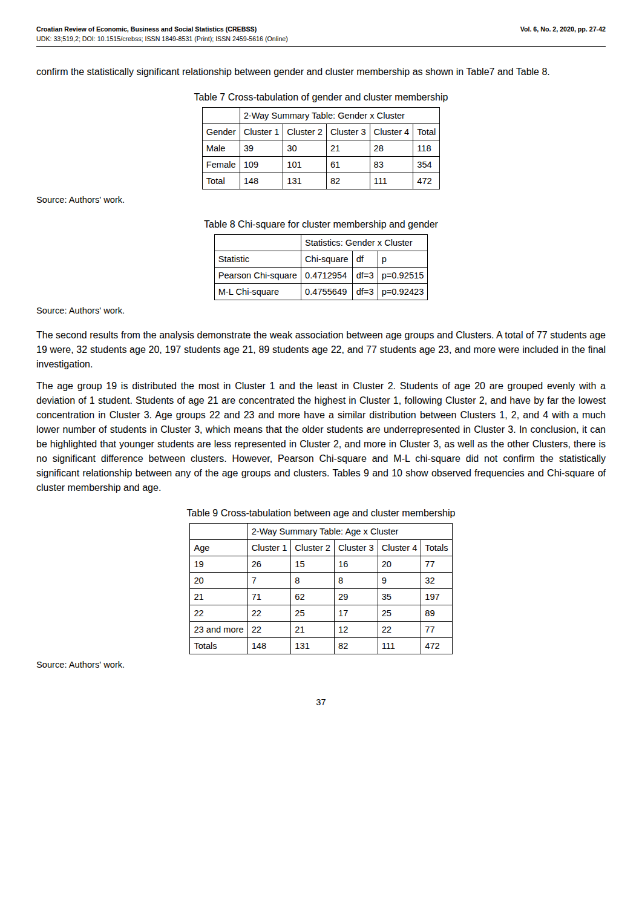Croatian Review of Economic, Business and Social Statistics (CREBSS)
UDK: 33;519,2; DOI: 10.1515/crebss; ISSN 1849-8531 (Print); ISSN 2459-5616 (Online)
Vol. 6, No. 2, 2020, pp. 27-42
confirm the statistically significant relationship between gender and cluster membership as shown in Table7 and Table 8.
Table 7 Cross-tabulation of gender and cluster membership
| | 2-Way Summary Table: Gender x Cluster |
| Gender | Cluster 1 | Cluster 2 | Cluster 3 | Cluster 4 | Total |
| Male | 39 | 30 | 21 | 28 | 118 |
| Female | 109 | 101 | 61 | 83 | 354 |
| Total | 148 | 131 | 82 | 111 | 472 |
Source: Authors' work.
Table 8 Chi-square for cluster membership and gender
| | Statistics: Gender x Cluster |
| Statistic | Chi-square | df | p |
| Pearson Chi-square | 0.4712954 | df=3 | p=0.92515 |
| M-L Chi-square | 0.4755649 | df=3 | p=0.92423 |
Source: Authors' work.
The second results from the analysis demonstrate the weak association between age groups and Clusters. A total of 77 students age 19 were, 32 students age 20, 197 students age 21, 89 students age 22, and 77 students age 23, and more were included in the final investigation.
The age group 19 is distributed the most in Cluster 1 and the least in Cluster 2. Students of age 20 are grouped evenly with a deviation of 1 student. Students of age 21 are concentrated the highest in Cluster 1, following Cluster 2, and have by far the lowest concentration in Cluster 3. Age groups 22 and 23 and more have a similar distribution between Clusters 1, 2, and 4 with a much lower number of students in Cluster 3, which means that the older students are underrepresented in Cluster 3. In conclusion, it can be highlighted that younger students are less represented in Cluster 2, and more in Cluster 3, as well as the other Clusters, there is no significant difference between clusters. However, Pearson Chi-square and M-L chi-square did not confirm the statistically significant relationship between any of the age groups and clusters. Tables 9 and 10 show observed frequencies and Chi-square of cluster membership and age.
Table 9 Cross-tabulation between age and cluster membership
| | 2-Way Summary Table: Age x Cluster |
| Age | Cluster 1 | Cluster 2 | Cluster 3 | Cluster 4 | Totals |
| 19 | 26 | 15 | 16 | 20 | 77 |
| 20 | 7 | 8 | 8 | 9 | 32 |
| 21 | 71 | 62 | 29 | 35 | 197 |
| 22 | 22 | 25 | 17 | 25 | 89 |
| 23 and more | 22 | 21 | 12 | 22 | 77 |
| Totals | 148 | 131 | 82 | 111 | 472 |
Source: Authors' work.
37